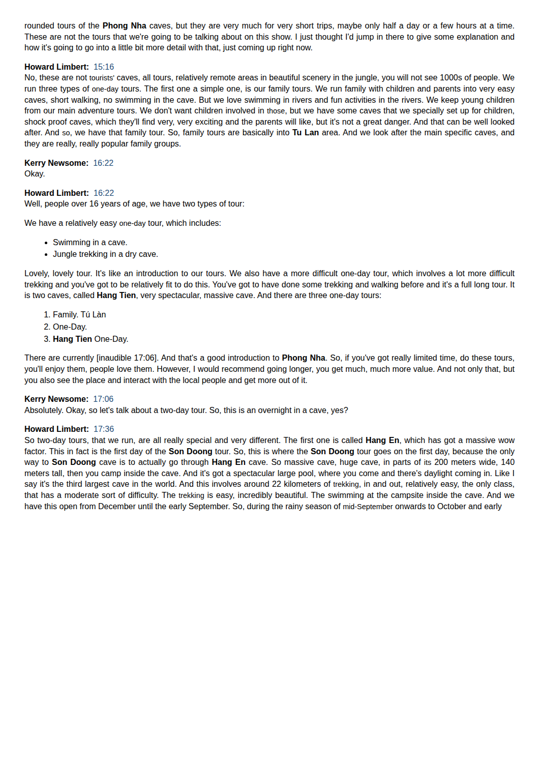rounded tours of the Phong Nha caves, but they are very much for very short trips, maybe only half a day or a few hours at a time. These are not the tours that we're going to be talking about on this show. I just thought I'd jump in there to give some explanation and how it's going to go into a little bit more detail with that, just coming up right now.
Howard Limbert: 15:16
No, these are not tourists' caves, all tours, relatively remote areas in beautiful scenery in the jungle, you will not see 1000s of people. We run three types of one-day tours. The first one a simple one, is our family tours. We run family with children and parents into very easy caves, short walking, no swimming in the cave. But we love swimming in rivers and fun activities in the rivers. We keep young children from our main adventure tours. We don't want children involved in those, but we have some caves that we specially set up for children, shock proof caves, which they'll find very, very exciting and the parents will like, but it's not a great danger. And that can be well looked after. And so, we have that family tour. So, family tours are basically into Tu Lan area. And we look after the main specific caves, and they are really, really popular family groups.
Kerry Newsome: 16:22
Okay.
Howard Limbert: 16:22
Well, people over 16 years of age, we have two types of tour:
We have a relatively easy one-day tour, which includes:
Swimming in a cave.
Jungle trekking in a dry cave.
Lovely, lovely tour. It's like an introduction to our tours. We also have a more difficult one-day tour, which involves a lot more difficult trekking and you've got to be relatively fit to do this. You've got to have done some trekking and walking before and it's a full long tour. It is two caves, called Hang Tien, very spectacular, massive cave. And there are three one-day tours:
Family. Tú Làn
One-Day.
Hang Tien One-Day.
There are currently [inaudible 17:06]. And that's a good introduction to Phong Nha. So, if you've got really limited time, do these tours, you'll enjoy them, people love them. However, I would recommend going longer, you get much, much more value. And not only that, but you also see the place and interact with the local people and get more out of it.
Kerry Newsome: 17:06
Absolutely. Okay, so let's talk about a two-day tour. So, this is an overnight in a cave, yes?
Howard Limbert: 17:36
So two-day tours, that we run, are all really special and very different. The first one is called Hang En, which has got a massive wow factor. This in fact is the first day of the Son Doong tour. So, this is where the Son Doong tour goes on the first day, because the only way to Son Doong cave is to actually go through Hang En cave. So massive cave, huge cave, in parts of its 200 meters wide, 140 meters tall, then you camp inside the cave. And it's got a spectacular large pool, where you come and there's daylight coming in. Like I say it's the third largest cave in the world. And this involves around 22 kilometers of trekking, in and out, relatively easy, the only class, that has a moderate sort of difficulty. The trekking is easy, incredibly beautiful. The swimming at the campsite inside the cave. And we have this open from December until the early September. So, during the rainy season of mid-September onwards to October and early